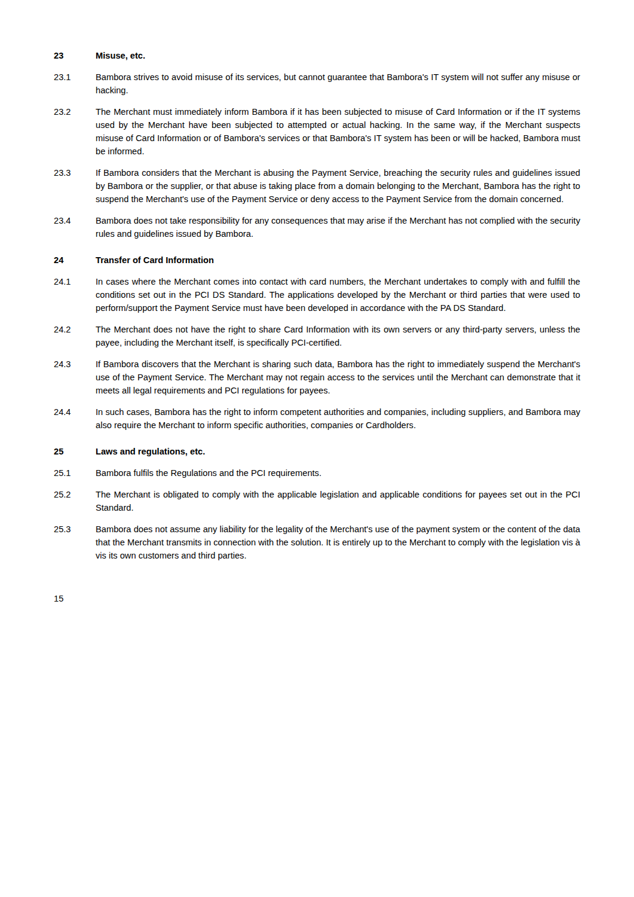23 Misuse, etc.
23.1
Bambora strives to avoid misuse of its services, but cannot guarantee that Bambora's IT system will not suffer any misuse or hacking.
23.2
The Merchant must immediately inform Bambora if it has been subjected to misuse of Card Information or if the IT systems used by the Merchant have been subjected to attempted or actual hacking. In the same way, if the Merchant suspects misuse of Card Information or of Bambora's services or that Bambora's IT system has been or will be hacked, Bambora must be informed.
23.3
If Bambora considers that the Merchant is abusing the Payment Service, breaching the security rules and guidelines issued by Bambora or the supplier, or that abuse is taking place from a domain belonging to the Merchant, Bambora has the right to suspend the Merchant's use of the Payment Service or deny access to the Payment Service from the domain concerned.
23.4
Bambora does not take responsibility for any consequences that may arise if the Merchant has not complied with the security rules and guidelines issued by Bambora.
24 Transfer of Card Information
24.1
In cases where the Merchant comes into contact with card numbers, the Merchant undertakes to comply with and fulfill the conditions set out in the PCI DS Standard. The applications developed by the Merchant or third parties that were used to perform/support the Payment Service must have been developed in accordance with the PA DS Standard.
24.2
The Merchant does not have the right to share Card Information with its own servers or any third-party servers, unless the payee, including the Merchant itself, is specifically PCI-certified.
24.3
If Bambora discovers that the Merchant is sharing such data, Bambora has the right to immediately suspend the Merchant's use of the Payment Service. The Merchant may not regain access to the services until the Merchant can demonstrate that it meets all legal requirements and PCI regulations for payees.
24.4
In such cases, Bambora has the right to inform competent authorities and companies, including suppliers, and Bambora may also require the Merchant to inform specific authorities, companies or Cardholders.
25 Laws and regulations, etc.
25.1
Bambora fulfils the Regulations and the PCI requirements.
25.2
The Merchant is obligated to comply with the applicable legislation and applicable conditions for payees set out in the PCI Standard.
25.3
Bambora does not assume any liability for the legality of the Merchant's use of the payment system or the content of the data that the Merchant transmits in connection with the solution. It is entirely up to the Merchant to comply with the legislation vis à vis its own customers and third parties.
15